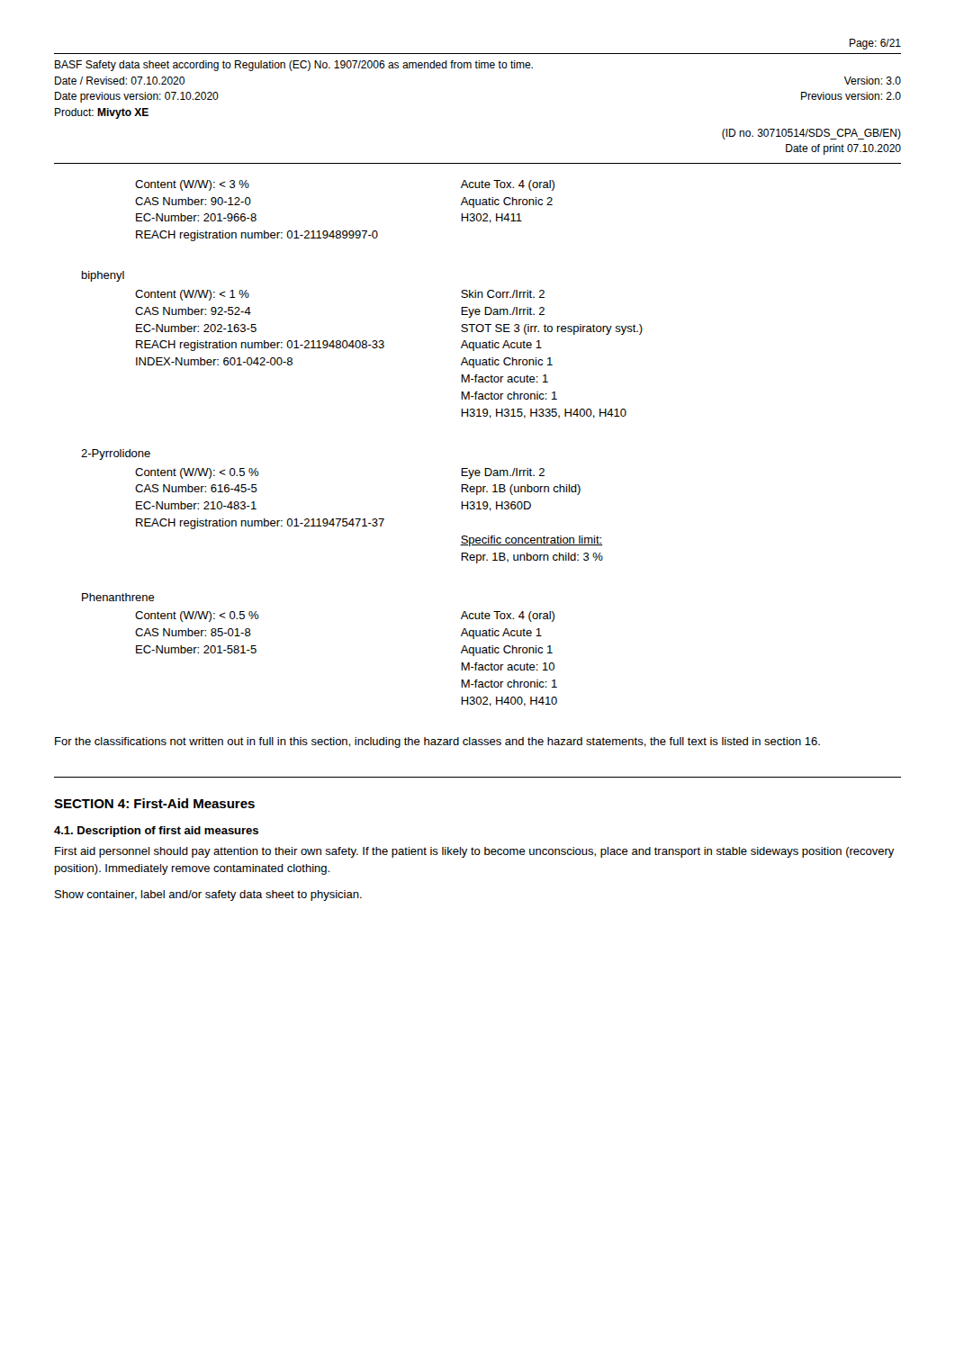Page: 6/21
BASF Safety data sheet according to Regulation (EC) No. 1907/2006 as amended from time to time.
Date / Revised: 07.10.2020 Version: 3.0
Date previous version: 07.10.2020 Previous version: 2.0
Product: Mivyto XE
(ID no. 30710514/SDS_CPA_GB/EN)
Date of print 07.10.2020
| Content (W/W): < 3 % CAS Number: 90-12-0 EC-Number: 201-966-8 REACH registration number: 01-2119489997-0 | Acute Tox. 4 (oral) Aquatic Chronic 2 H302, H411 |
biphenyl
| Content (W/W): < 1 % CAS Number: 92-52-4 EC-Number: 202-163-5 REACH registration number: 01-2119480408-33 INDEX-Number: 601-042-00-8 | Skin Corr./Irrit. 2 Eye Dam./Irrit. 2 STOT SE 3 (irr. to respiratory syst.) Aquatic Acute 1 Aquatic Chronic 1 M-factor acute: 1 M-factor chronic: 1 H319, H315, H335, H400, H410 |
2-Pyrrolidone
| Content (W/W): < 0.5 % CAS Number: 616-45-5 EC-Number: 210-483-1 REACH registration number: 01-2119475471-37 | Eye Dam./Irrit. 2 Repr. 1B (unborn child) H319, H360D Specific concentration limit: Repr. 1B, unborn child: 3 % |
Phenanthrene
| Content (W/W): < 0.5 % CAS Number: 85-01-8 EC-Number: 201-581-5 | Acute Tox. 4 (oral) Aquatic Acute 1 Aquatic Chronic 1 M-factor acute: 10 M-factor chronic: 1 H302, H400, H410 |
For the classifications not written out in full in this section, including the hazard classes and the hazard statements, the full text is listed in section 16.
SECTION 4: First-Aid Measures
4.1. Description of first aid measures
First aid personnel should pay attention to their own safety. If the patient is likely to become unconscious, place and transport in stable sideways position (recovery position). Immediately remove contaminated clothing.
Show container, label and/or safety data sheet to physician.